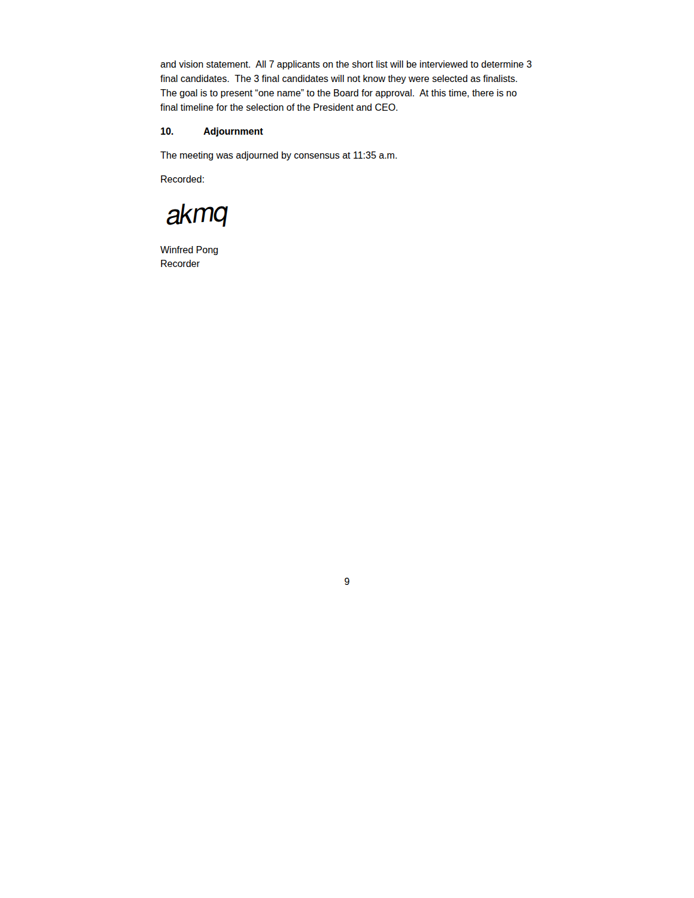and vision statement. All 7 applicants on the short list will be interviewed to determine 3 final candidates. The 3 final candidates will not know they were selected as finalists. The goal is to present “one name” to the Board for approval. At this time, there is no final timeline for the selection of the President and CEO.
10. Adjournment
The meeting was adjourned by consensus at 11:35 a.m.
Recorded:
𝑎𝑘𝑚𝑞
Winfred Pong
Recorder
9